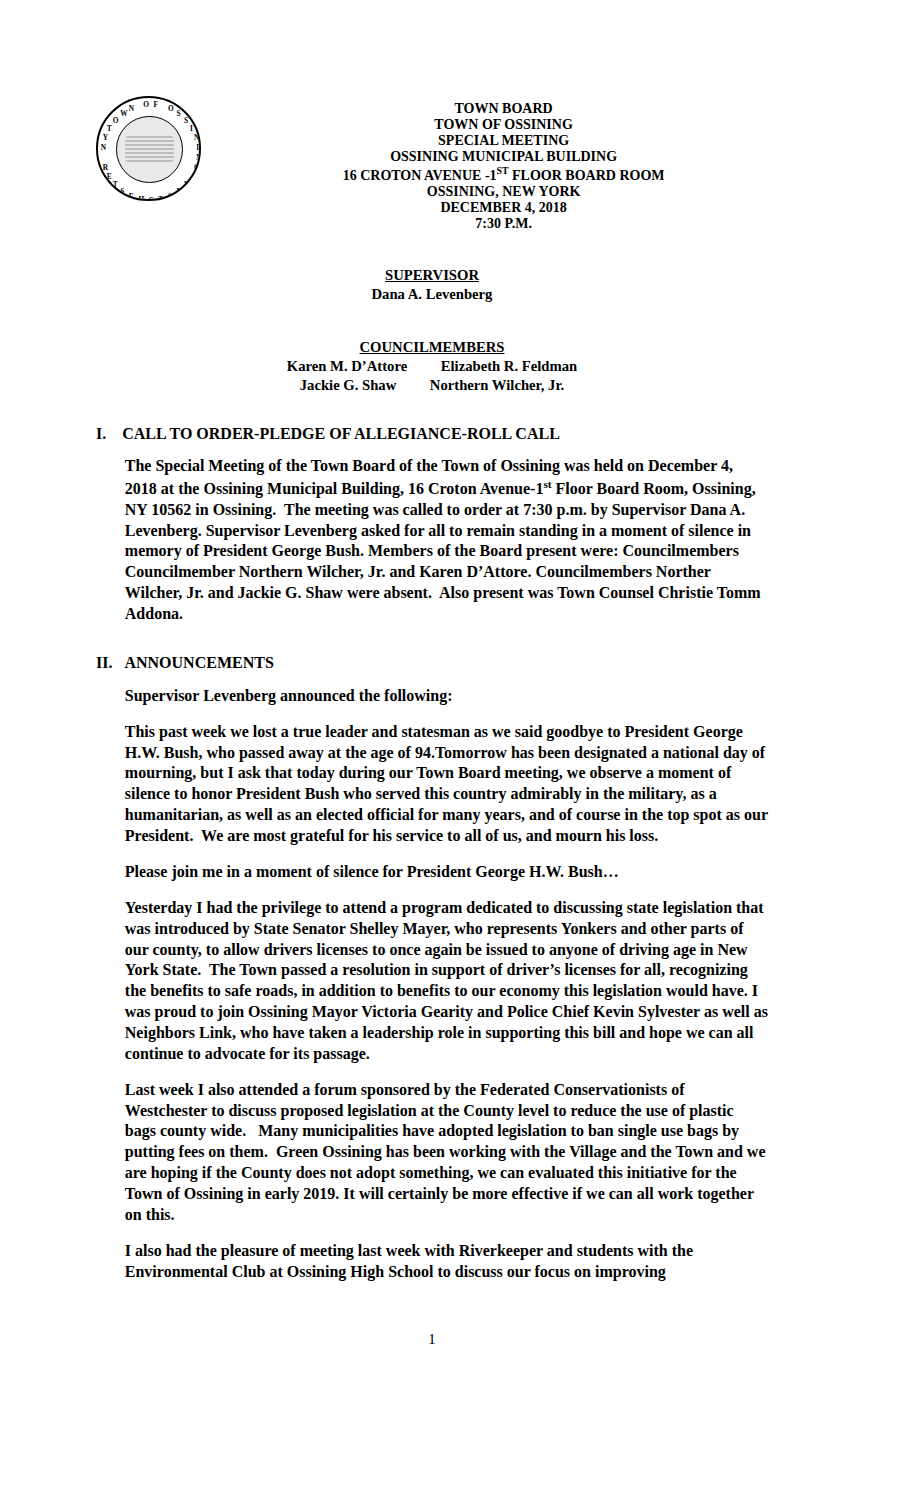T O W N O F O S S I N I N G W E S T C H E S T E R N Y
TOWN BOARD TOWN OF OSSINING SPECIAL MEETING OSSINING MUNICIPAL BUILDING 16 CROTON AVENUE -1ST FLOOR BOARD ROOM OSSINING, NEW YORK DECEMBER 4, 2018 7:30 P.M.
SUPERVISOR
Dana A. Levenberg
COUNCILMEMBERS
Karen M. D’Attore Elizabeth R. Feldman
Jackie G. Shaw Northern Wilcher, Jr.
I. CALL TO ORDER-PLEDGE OF ALLEGIANCE-ROLL CALL
The Special Meeting of the Town Board of the Town of Ossining was held on December 4, 2018 at the Ossining Municipal Building, 16 Croton Avenue-1st Floor Board Room, Ossining, NY 10562 in Ossining. The meeting was called to order at 7:30 p.m. by Supervisor Dana A. Levenberg. Supervisor Levenberg asked for all to remain standing in a moment of silence in memory of President George Bush. Members of the Board present were: Councilmembers Councilmember Northern Wilcher, Jr. and Karen D’Attore. Councilmembers Norther Wilcher, Jr. and Jackie G. Shaw were absent. Also present was Town Counsel Christie Tomm Addona.
II. ANNOUNCEMENTS
Supervisor Levenberg announced the following:
This past week we lost a true leader and statesman as we said goodbye to President George H.W. Bush, who passed away at the age of 94.Tomorrow has been designated a national day of mourning, but I ask that today during our Town Board meeting, we observe a moment of silence to honor President Bush who served this country admirably in the military, as a humanitarian, as well as an elected official for many years, and of course in the top spot as our President. We are most grateful for his service to all of us, and mourn his loss.
Please join me in a moment of silence for President George H.W. Bush…
Yesterday I had the privilege to attend a program dedicated to discussing state legislation that was introduced by State Senator Shelley Mayer, who represents Yonkers and other parts of our county, to allow drivers licenses to once again be issued to anyone of driving age in New York State. The Town passed a resolution in support of driver’s licenses for all, recognizing the benefits to safe roads, in addition to benefits to our economy this legislation would have. I was proud to join Ossining Mayor Victoria Gearity and Police Chief Kevin Sylvester as well as Neighbors Link, who have taken a leadership role in supporting this bill and hope we can all continue to advocate for its passage.
Last week I also attended a forum sponsored by the Federated Conservationists of Westchester to discuss proposed legislation at the County level to reduce the use of plastic bags county wide. Many municipalities have adopted legislation to ban single use bags by putting fees on them. Green Ossining has been working with the Village and the Town and we are hoping if the County does not adopt something, we can evaluated this initiative for the Town of Ossining in early 2019. It will certainly be more effective if we can all work together on this.
I also had the pleasure of meeting last week with Riverkeeper and students with the Environmental Club at Ossining High School to discuss our focus on improving
1